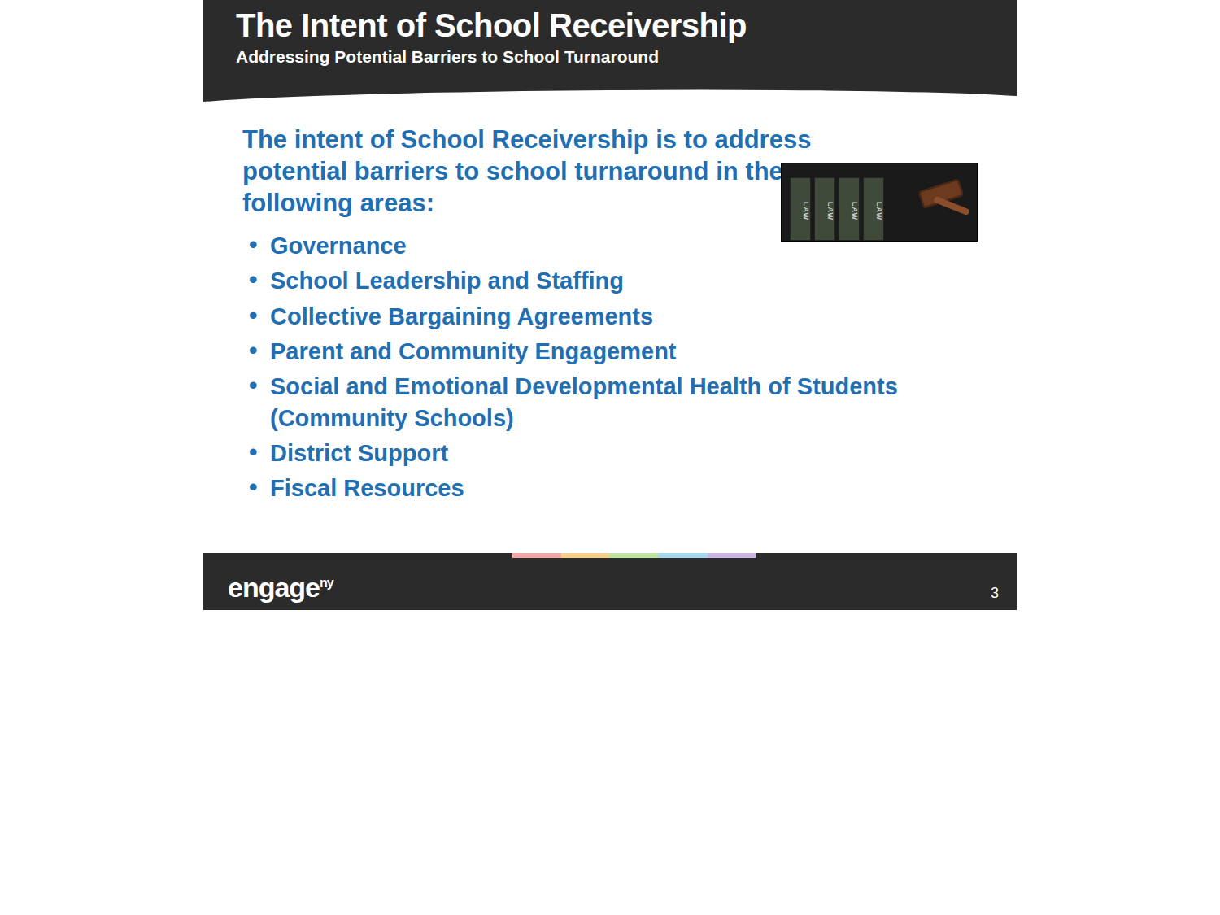The Intent of School Receivership
Addressing Potential Barriers to School Turnaround
The intent of School Receivership is to address potential barriers to school turnaround in the following areas:
LAW
LAW
LAW
LAW
Governance
School Leadership and Staffing
Collective Bargaining Agreements
Parent and Community Engagement
Social and Emotional Developmental Health of Students (Community Schools)
District Support
Fiscal Resources
engageny
3